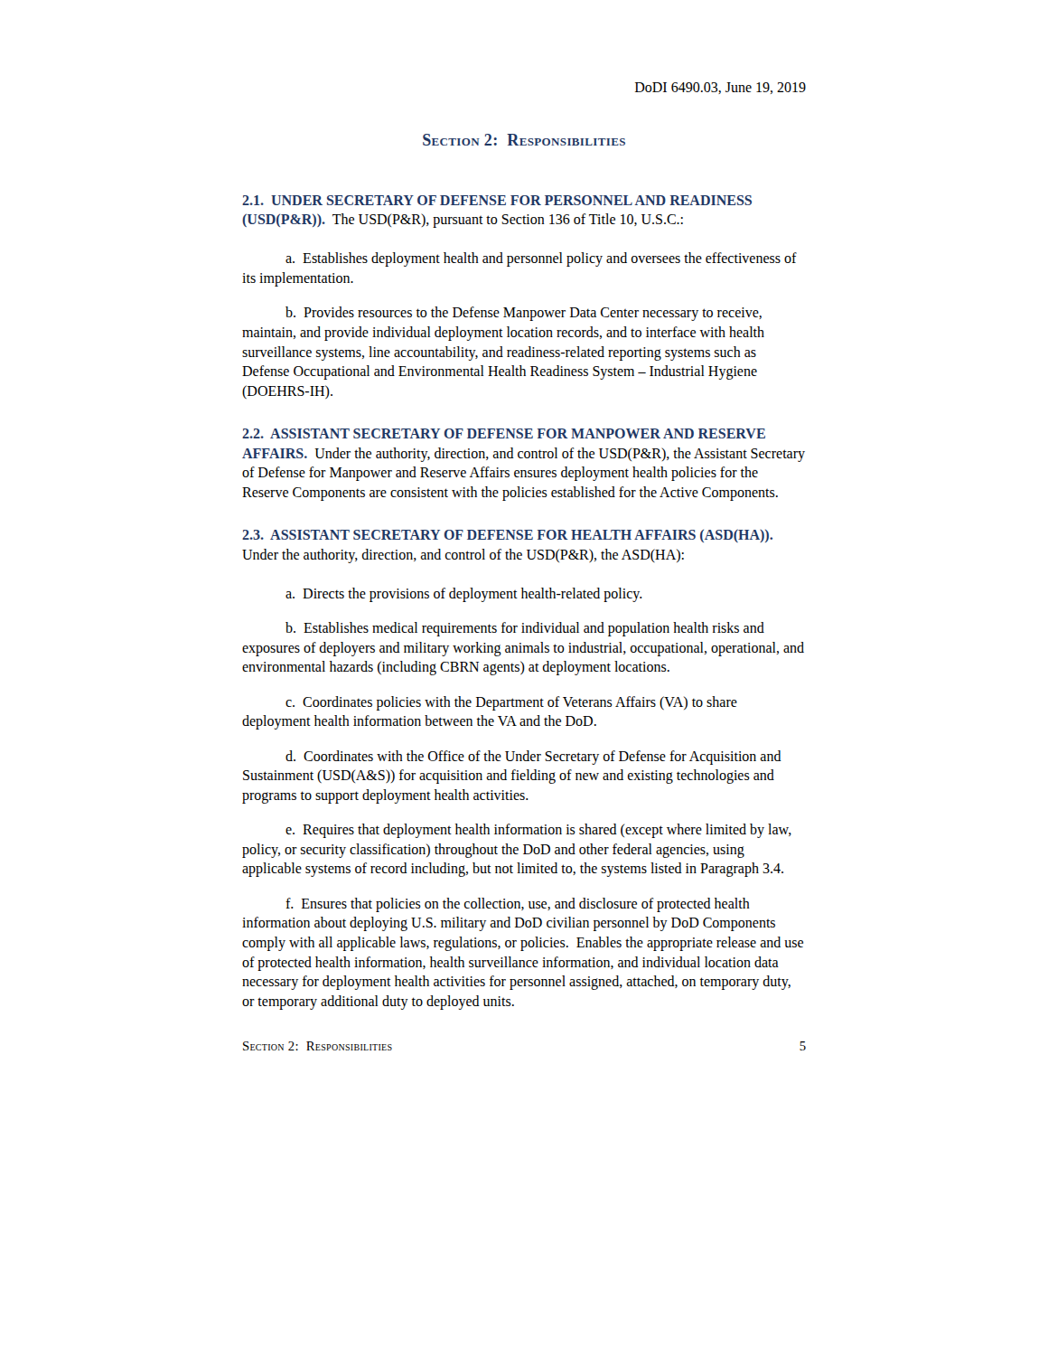DoDI 6490.03, June 19, 2019
Section 2: Responsibilities
2.1. UNDER SECRETARY OF DEFENSE FOR PERSONNEL AND READINESS (USD(P&R)).
The USD(P&R), pursuant to Section 136 of Title 10, U.S.C.:
a. Establishes deployment health and personnel policy and oversees the effectiveness of its implementation.
b. Provides resources to the Defense Manpower Data Center necessary to receive, maintain, and provide individual deployment location records, and to interface with health surveillance systems, line accountability, and readiness-related reporting systems such as Defense Occupational and Environmental Health Readiness System – Industrial Hygiene (DOEHRS-IH).
2.2. ASSISTANT SECRETARY OF DEFENSE FOR MANPOWER AND RESERVE AFFAIRS.
Under the authority, direction, and control of the USD(P&R), the Assistant Secretary of Defense for Manpower and Reserve Affairs ensures deployment health policies for the Reserve Components are consistent with the policies established for the Active Components.
2.3. ASSISTANT SECRETARY OF DEFENSE FOR HEALTH AFFAIRS (ASD(HA)).
Under the authority, direction, and control of the USD(P&R), the ASD(HA):
a. Directs the provisions of deployment health-related policy.
b. Establishes medical requirements for individual and population health risks and exposures of deployers and military working animals to industrial, occupational, operational, and environmental hazards (including CBRN agents) at deployment locations.
c. Coordinates policies with the Department of Veterans Affairs (VA) to share deployment health information between the VA and the DoD.
d. Coordinates with the Office of the Under Secretary of Defense for Acquisition and Sustainment (USD(A&S)) for acquisition and fielding of new and existing technologies and programs to support deployment health activities.
e. Requires that deployment health information is shared (except where limited by law, policy, or security classification) throughout the DoD and other federal agencies, using applicable systems of record including, but not limited to, the systems listed in Paragraph 3.4.
f. Ensures that policies on the collection, use, and disclosure of protected health information about deploying U.S. military and DoD civilian personnel by DoD Components comply with all applicable laws, regulations, or policies. Enables the appropriate release and use of protected health information, health surveillance information, and individual location data necessary for deployment health activities for personnel assigned, attached, on temporary duty, or temporary additional duty to deployed units.
Section 2: Responsibilities 5